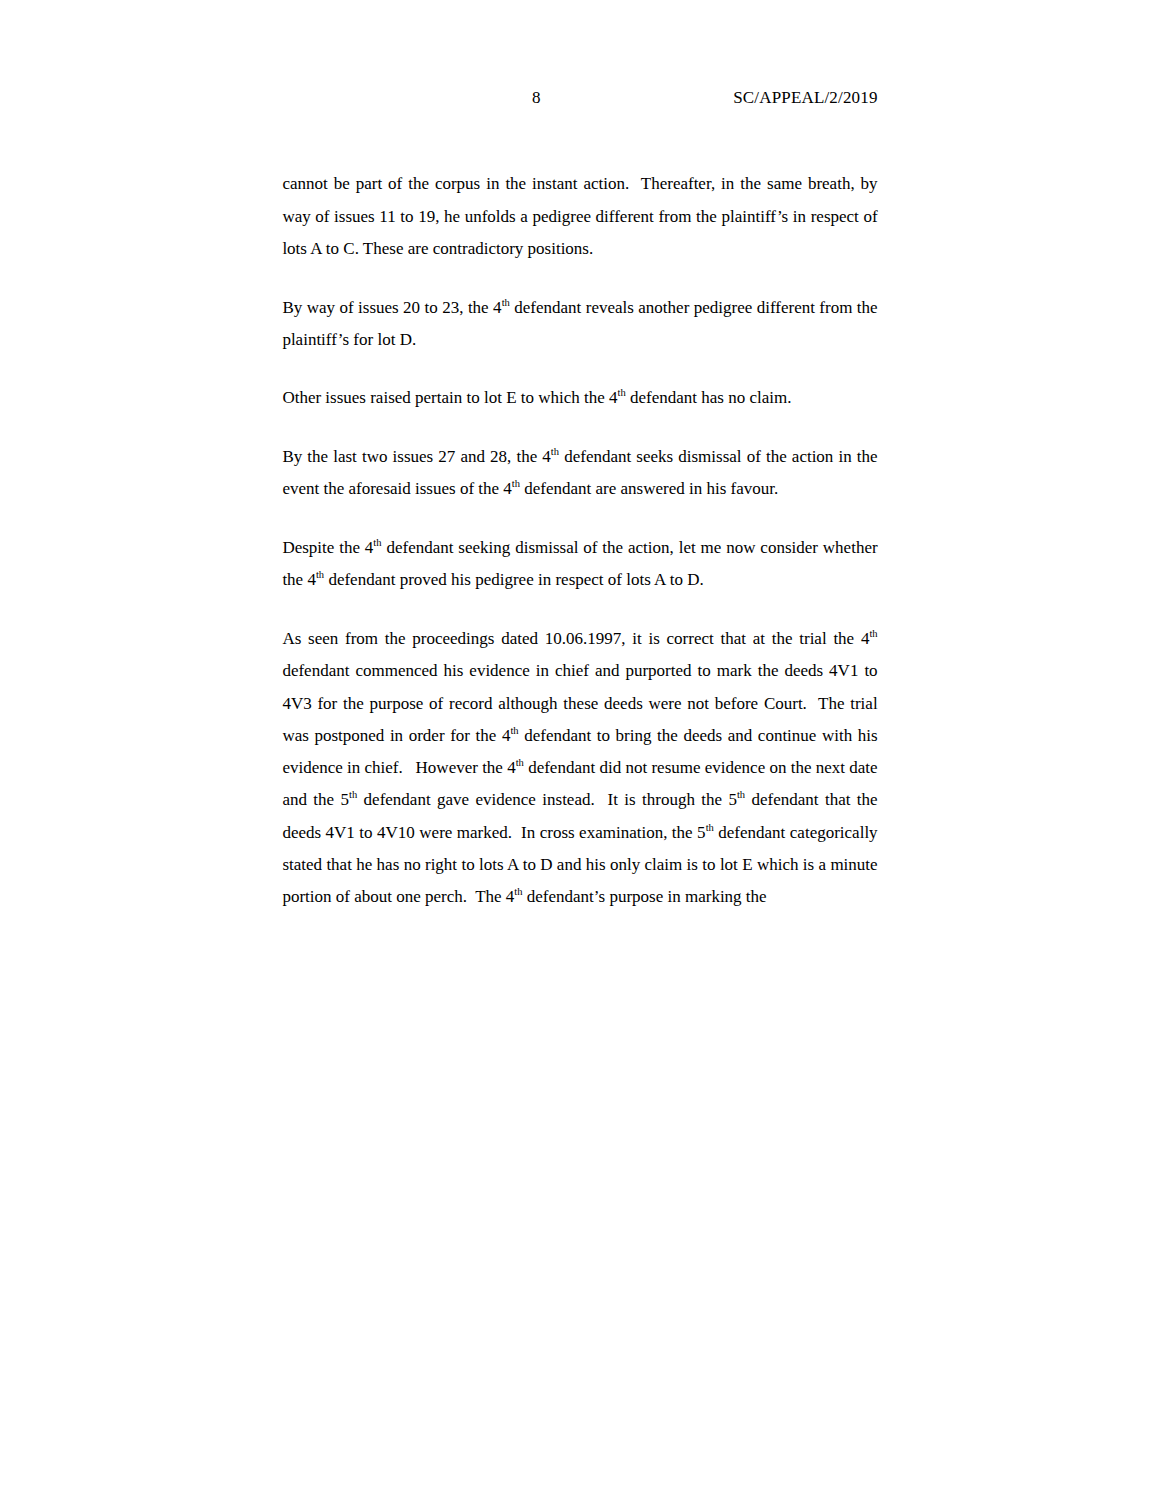8
SC/APPEAL/2/2019
cannot be part of the corpus in the instant action. Thereafter, in the same breath, by way of issues 11 to 19, he unfolds a pedigree different from the plaintiff’s in respect of lots A to C. These are contradictory positions.
By way of issues 20 to 23, the 4th defendant reveals another pedigree different from the plaintiff’s for lot D.
Other issues raised pertain to lot E to which the 4th defendant has no claim.
By the last two issues 27 and 28, the 4th defendant seeks dismissal of the action in the event the aforesaid issues of the 4th defendant are answered in his favour.
Despite the 4th defendant seeking dismissal of the action, let me now consider whether the 4th defendant proved his pedigree in respect of lots A to D.
As seen from the proceedings dated 10.06.1997, it is correct that at the trial the 4th defendant commenced his evidence in chief and purported to mark the deeds 4V1 to 4V3 for the purpose of record although these deeds were not before Court. The trial was postponed in order for the 4th defendant to bring the deeds and continue with his evidence in chief. However the 4th defendant did not resume evidence on the next date and the 5th defendant gave evidence instead. It is through the 5th defendant that the deeds 4V1 to 4V10 were marked. In cross examination, the 5th defendant categorically stated that he has no right to lots A to D and his only claim is to lot E which is a minute portion of about one perch. The 4th defendant’s purpose in marking the